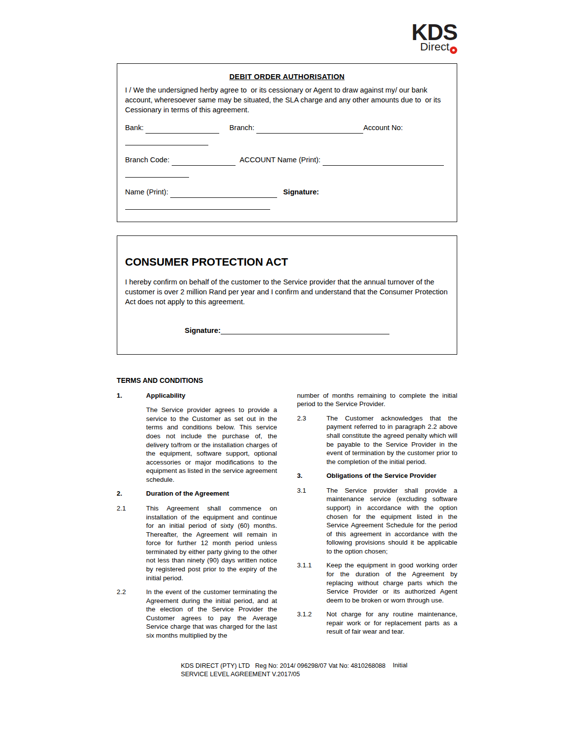KDS
Direct
DEBIT ORDER AUTHORISATION
I / We the undersigned herby agree to or its cessionary or Agent to draw against my/ our bank account, wheresoever same may be situated, the SLA charge and any other amounts due to or its Cessionary in terms of this agreement.
Bank: Branch: Account No:
Branch Code: ACCOUNT Name (Print):
Name (Print): Signature:
CONSUMER PROTECTION ACT
I hereby confirm on behalf of the customer to the Service provider that the annual turnover of the customer is over 2 million Rand per year and I confirm and understand that the Consumer Protection Act does not apply to this agreement.
Signature:
TERMS AND CONDITIONS
1.
Applicability
The Service provider agrees to provide a service to the Customer as set out in the terms and conditions below. This service does not include the purchase of, the delivery to/from or the installation charges of the equipment, software support, optional accessories or major modifications to the equipment as listed in the service agreement schedule.
2.
Duration of the Agreement
2.1
This Agreement shall commence on installation of the equipment and continue for an initial period of sixty (60) months. Thereafter, the Agreement will remain in force for further 12 month period unless terminated by either party giving to the other not less than ninety (90) days written notice by registered post prior to the expiry of the initial period.
2.2
In the event of the customer terminating the Agreement during the initial period, and at the election of the Service Provider the Customer agrees to pay the Average Service charge that was charged for the last six months multiplied by the
number of months remaining to complete the initial period to the Service Provider.
2.3
The Customer acknowledges that the payment referred to in paragraph 2.2 above shall constitute the agreed penalty which will be payable to the Service Provider in the event of termination by the customer prior to the completion of the initial period.
3.
Obligations of the Service Provider
3.1
The Service provider shall provide a maintenance service (excluding software support) in accordance with the option chosen for the equipment listed in the Service Agreement Schedule for the period of this agreement in accordance with the following provisions should it be applicable to the option chosen;
3.1.1
Keep the equipment in good working order for the duration of the Agreement by replacing without charge parts which the Service Provider or its authorized Agent deem to be broken or worn through use.
3.1.2
Not charge for any routine maintenance, repair work or for replacement parts as a result of fair wear and tear.
KDS DIRECT (PTY) LTD Reg No: 2014/ 096298/07 Vat No: 4810268088
SERVICE LEVEL AGREEMENT V.2017/05
Initial